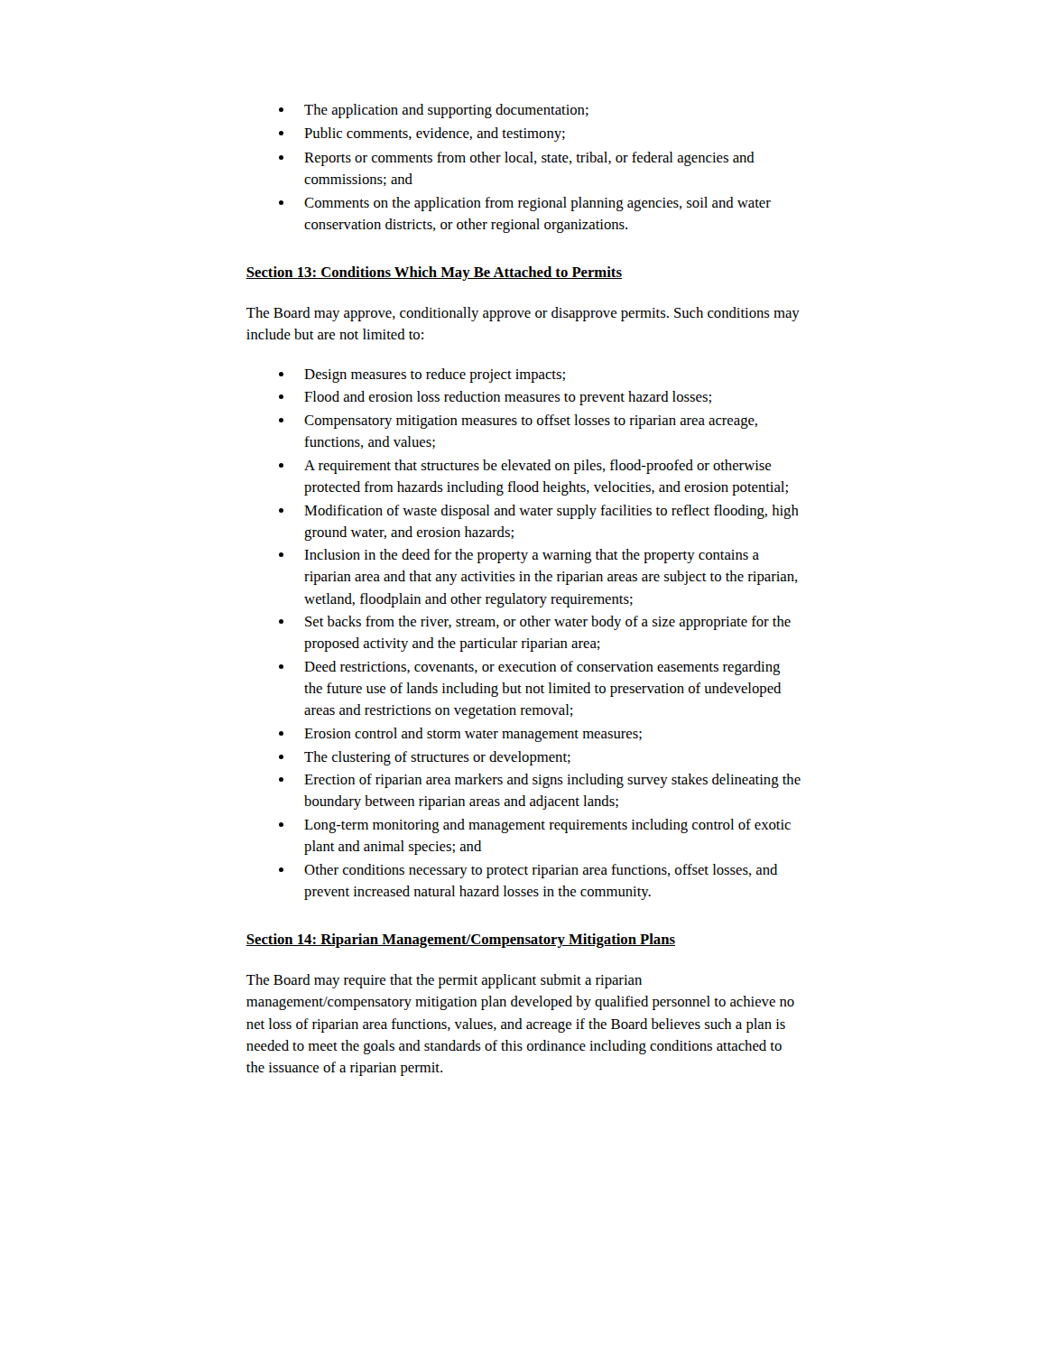The application and supporting documentation;
Public comments, evidence, and testimony;
Reports or comments from other local, state, tribal, or federal agencies and commissions; and
Comments on the application from regional planning agencies, soil and water conservation districts, or other regional organizations.
Section 13: Conditions Which May Be Attached to Permits
The Board may approve, conditionally approve or disapprove permits. Such conditions may include but are not limited to:
Design measures to reduce project impacts;
Flood and erosion loss reduction measures to prevent hazard losses;
Compensatory mitigation measures to offset losses to riparian area acreage, functions, and values;
A requirement that structures be elevated on piles, flood-proofed or otherwise protected from hazards including flood heights, velocities, and erosion potential;
Modification of waste disposal and water supply facilities to reflect flooding, high ground water, and erosion hazards;
Inclusion in the deed for the property a warning that the property contains a riparian area and that any activities in the riparian areas are subject to the riparian, wetland, floodplain and other regulatory requirements;
Set backs from the river, stream, or other water body of a size appropriate for the proposed activity and the particular riparian area;
Deed restrictions, covenants, or execution of conservation easements regarding the future use of lands including but not limited to preservation of undeveloped areas and restrictions on vegetation removal;
Erosion control and storm water management measures;
The clustering of structures or development;
Erection of riparian area markers and signs including survey stakes delineating the boundary between riparian areas and adjacent lands;
Long-term monitoring and management requirements including control of exotic plant and animal species; and
Other conditions necessary to protect riparian area functions, offset losses, and prevent increased natural hazard losses in the community.
Section 14: Riparian Management/Compensatory Mitigation Plans
The Board may require that the permit applicant submit a riparian management/compensatory mitigation plan developed by qualified personnel to achieve no net loss of riparian area functions, values, and acreage if the Board believes such a plan is needed to meet the goals and standards of this ordinance including conditions attached to the issuance of a riparian permit.